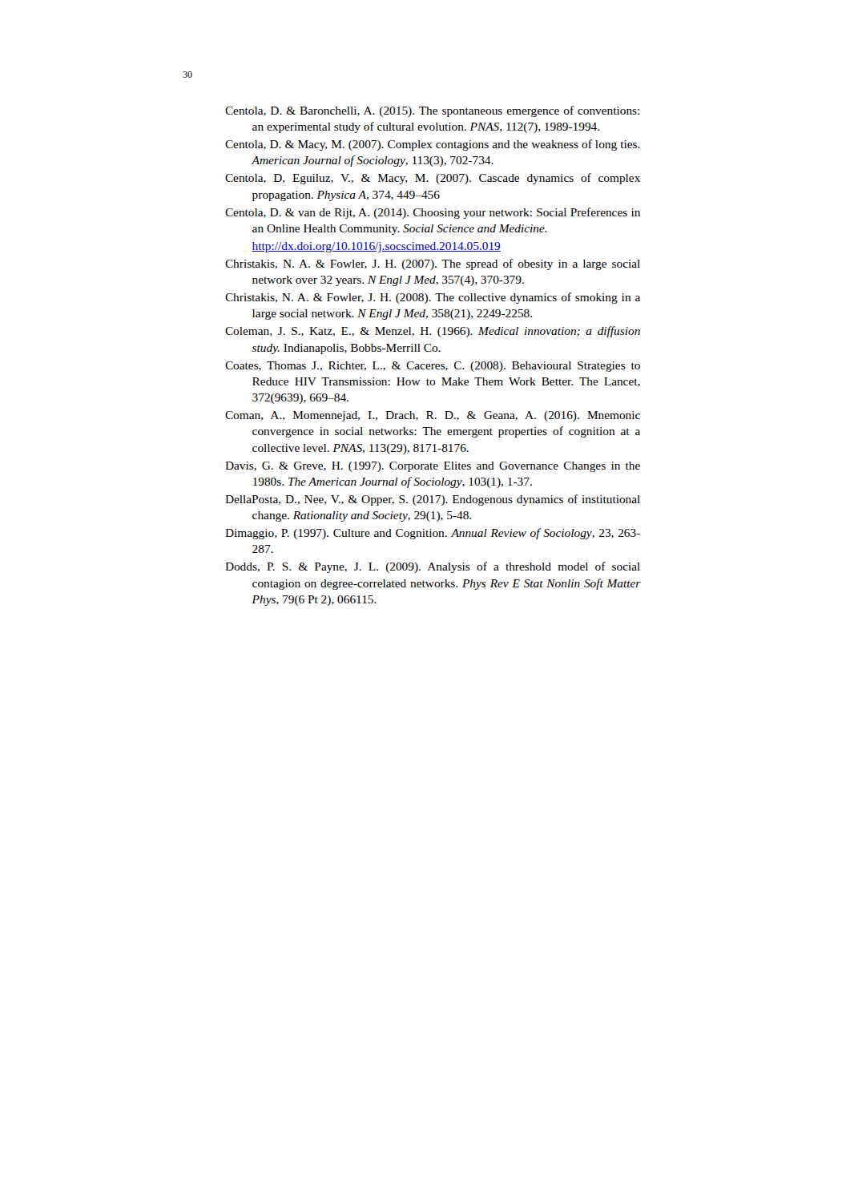30
Centola, D. & Baronchelli, A. (2015). The spontaneous emergence of conventions: an experimental study of cultural evolution. PNAS, 112(7), 1989-1994.
Centola, D. & Macy, M. (2007). Complex contagions and the weakness of long ties. American Journal of Sociology, 113(3), 702-734.
Centola, D, Eguiluz, V., & Macy, M. (2007). Cascade dynamics of complex propagation. Physica A, 374, 449–456
Centola, D. & van de Rijt, A. (2014). Choosing your network: Social Preferences in an Online Health Community. Social Science and Medicine.
http://dx.doi.org/10.1016/j.socscimed.2014.05.019
Christakis, N. A. & Fowler, J. H. (2007). The spread of obesity in a large social network over 32 years. N Engl J Med, 357(4), 370-379.
Christakis, N. A. & Fowler, J. H. (2008). The collective dynamics of smoking in a large social network. N Engl J Med, 358(21), 2249-2258.
Coleman, J. S., Katz, E., & Menzel, H. (1966). Medical innovation; a diffusion study. Indianapolis, Bobbs-Merrill Co.
Coates, Thomas J., Richter, L., & Caceres, C. (2008). Behavioural Strategies to Reduce HIV Transmission: How to Make Them Work Better. The Lancet, 372(9639), 669–84.
Coman, A., Momennejad, I., Drach, R. D., & Geana, A. (2016). Mnemonic convergence in social networks: The emergent properties of cognition at a collective level. PNAS, 113(29), 8171-8176.
Davis, G. & Greve, H. (1997). Corporate Elites and Governance Changes in the 1980s. The American Journal of Sociology, 103(1), 1-37.
DellaPosta, D., Nee, V., & Opper, S. (2017). Endogenous dynamics of institutional change. Rationality and Society, 29(1), 5-48.
Dimaggio, P. (1997). Culture and Cognition. Annual Review of Sociology, 23, 263-287.
Dodds, P. S. & Payne, J. L. (2009). Analysis of a threshold model of social contagion on degree-correlated networks. Phys Rev E Stat Nonlin Soft Matter Phys, 79(6 Pt 2), 066115.